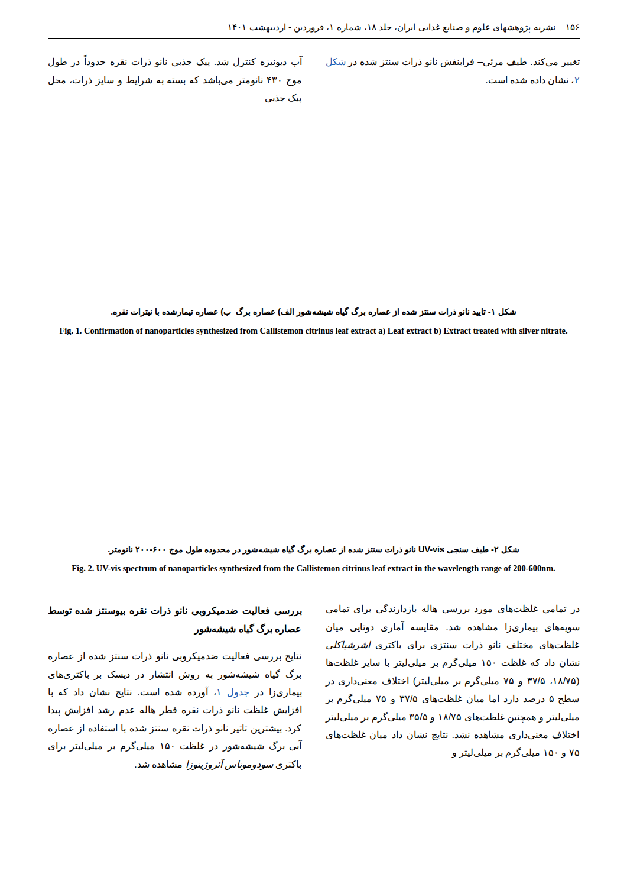۱۵۶ نشریه پژوهشهای علوم و صنایع غذایی ایران، جلد ۱۸، شماره ۱، فروردین - اردیبهشت ۱۴۰۱
تغییر می‌کند. طیف مرئی– فرابنفش نانو ذرات سنتز شده در شکل ۲، نشان داده شده است.
آب دیونیزه کنترل شد. پیک جذبی نانو ذرات نقره حدوداً در طول موج ۴۳۰ نانومتر می‌باشد که بسته به شرایط و سایز ذرات، محل پیک جذبی
شکل ۱- تایید نانو ذرات سنتز شده از عصاره برگ گیاه شیشه‌شور الف) عصاره برگ ب) عصاره تیمارشده با نیترات نقره. Fig. 1. Confirmation of nanoparticles synthesized from Callistemon citrinus leaf extract a) Leaf extract b) Extract treated with silver nitrate.
شکل ۲- طیف سنجی UV-vis نانو ذرات سنتز شده از عصاره برگ گیاه شیشه‌شور در محدوده طول موج ۶۰۰-۲۰۰ نانومتر. Fig. 2. UV-vis spectrum of nanoparticles synthesized from the Callistemon citrinus leaf extract in the wavelength range of 200-600nm.
در تمامی غلظت‌های مورد بررسی هاله بازدارندگی برای تمامی سویه‌های بیماری‌زا مشاهده شد. مقایسه آماری دوتایی میان غلظت‌های مختلف نانو ذرات سنتزی برای باکتری اشرشیاکلی نشان داد که غلظت ۱۵۰ میلی‌گرم بر میلی‌لیتر با سایر غلظت‌ها (۱۸/۷۵، ۳۷/۵ و ۷۵ میلی‌گرم بر میلی‌لیتر) اختلاف معنی‌داری در سطح ۵ درصد دارد اما میان غلظت‌های ۳۷/۵ و ۷۵ میلی‌گرم بر میلی‌لیتر و همچنین غلظت‌های ۱۸/۷۵ و ۳۵/۵ میلی‌گرم بر میلی‌لیتر اختلاف معنی‌داری مشاهده نشد. نتایج نشان داد میان غلظت‌های ۷۵ و ۱۵۰ میلی‌گرم بر میلی‌لیتر و
بررسی فعالیت ضدمیکروبی نانو ذرات نقره بیوسنتز شده توسط عصاره برگ گیاه شیشه‌شور
نتایج بررسی فعالیت ضدمیکروبی نانو ذرات سنتز شده از عصاره برگ گیاه شیشه‌شور به روش انتشار در دیسک بر باکتری‌های بیماری‌زا در جدول ۱، آورده شده است. نتایج نشان داد که با افزایش غلظت نانو ذرات نقره قطر هاله عدم رشد افزایش پیدا کرد. بیشترین تاثیر نانو ذرات نقره سنتز شده با استفاده از عصاره آبی برگ شیشه‌شور در غلظت ۱۵۰ میلی‌گرم بر میلی‌لیتر برای باکتری سودوموناس آئروژینوزا مشاهده شد.